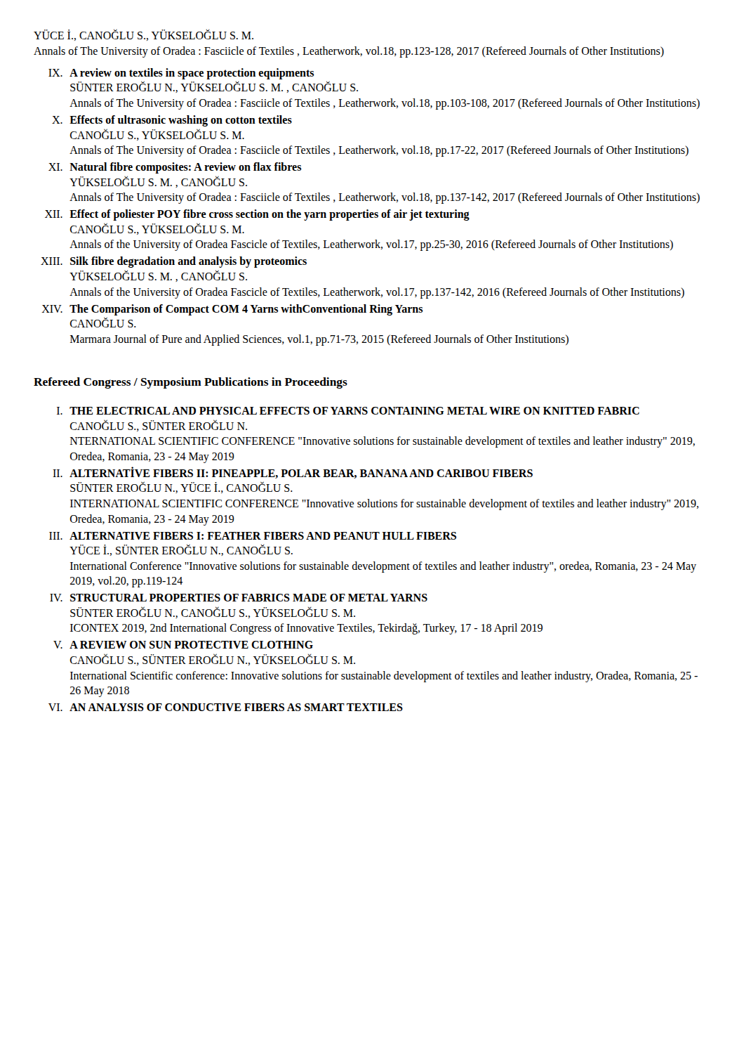YÜCE İ., CANOĞLU S., YÜKSELOĞLU S. M.
Annals of The University of Oradea : Fasciicle of Textiles , Leatherwork, vol.18, pp.123-128, 2017 (Refereed Journals of Other Institutions)
IX.
A review on textiles in space protection equipments
SÜNTER EROĞLU N., YÜKSELOĞLU S. M. , CANOĞLU S.
Annals of The University of Oradea : Fasciicle of Textiles , Leatherwork, vol.18, pp.103-108, 2017 (Refereed Journals of Other Institutions)
X.
Effects of ultrasonic washing on cotton textiles
CANOĞLU S., YÜKSELOĞLU S. M.
Annals of The University of Oradea : Fasciicle of Textiles , Leatherwork, vol.18, pp.17-22, 2017 (Refereed Journals of Other Institutions)
XI.
Natural fibre composites: A review on flax fibres
YÜKSELOĞLU S. M. , CANOĞLU S.
Annals of The University of Oradea : Fasciicle of Textiles , Leatherwork, vol.18, pp.137-142, 2017 (Refereed Journals of Other Institutions)
XII.
Effect of poliester POY fibre cross section on the yarn properties of air jet texturing
CANOĞLU S., YÜKSELOĞLU S. M.
Annals of the University of Oradea Fascicle of Textiles, Leatherwork, vol.17, pp.25-30, 2016 (Refereed Journals of Other Institutions)
XIII.
Silk fibre degradation and analysis by proteomics
YÜKSELOĞLU S. M. , CANOĞLU S.
Annals of the University of Oradea Fascicle of Textiles, Leatherwork, vol.17, pp.137-142, 2016 (Refereed Journals of Other Institutions)
XIV.
The Comparison of Compact COM 4 Yarns withConventional Ring Yarns
CANOĞLU S.
Marmara Journal of Pure and Applied Sciences, vol.1, pp.71-73, 2015 (Refereed Journals of Other Institutions)
Refereed Congress / Symposium Publications in Proceedings
I.
THE ELECTRICAL AND PHYSICAL EFFECTS OF YARNS CONTAINING METAL WIRE ON KNITTED FABRIC
CANOĞLU S., SÜNTER EROĞLU N.
NTERNATIONAL SCIENTIFIC CONFERENCE "Innovative solutions for sustainable development of textiles and leather industry" 2019, Oredea, Romania, 23 - 24 May 2019
II.
ALTERNATİVE FIBERS II: PINEAPPLE, POLAR BEAR, BANANA AND CARIBOU FIBERS
SÜNTER EROĞLU N., YÜCE İ., CANOĞLU S.
INTERNATIONAL SCIENTIFIC CONFERENCE "Innovative solutions for sustainable development of textiles and leather industry" 2019, Oredea, Romania, 23 - 24 May 2019
III.
ALTERNATIVE FIBERS I: FEATHER FIBERS AND PEANUT HULL FIBERS
YÜCE İ., SÜNTER EROĞLU N., CANOĞLU S.
International Conference "Innovative solutions for sustainable development of textiles and leather industry", oredea, Romania, 23 - 24 May 2019, vol.20, pp.119-124
IV.
STRUCTURAL PROPERTIES OF FABRICS MADE OF METAL YARNS
SÜNTER EROĞLU N., CANOĞLU S., YÜKSELOĞLU S. M.
ICONTEX 2019, 2nd International Congress of Innovative Textiles, Tekirdağ, Turkey, 17 - 18 April 2019
V.
A REVIEW ON SUN PROTECTIVE CLOTHING
CANOĞLU S., SÜNTER EROĞLU N., YÜKSELOĞLU S. M.
International Scientific conference: Innovative solutions for sustainable development of textiles and leather industry, Oradea, Romania, 25 - 26 May 2018
VI.
AN ANALYSIS OF CONDUCTIVE FIBERS AS SMART TEXTILES